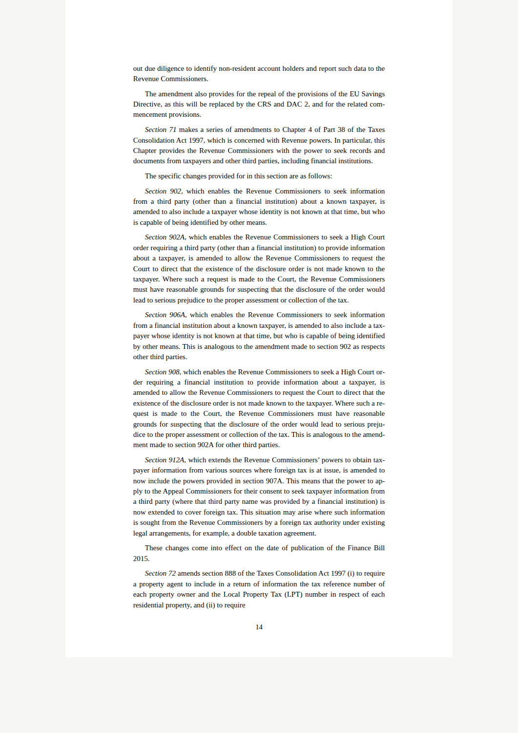out due diligence to identify non-resident account holders and report such data to the Revenue Commissioners.
The amendment also provides for the repeal of the provisions of the EU Savings Directive, as this will be replaced by the CRS and DAC 2, and for the related commencement provisions.
Section 71 makes a series of amendments to Chapter 4 of Part 38 of the Taxes Consolidation Act 1997, which is concerned with Revenue powers. In particular, this Chapter provides the Revenue Commissioners with the power to seek records and documents from taxpayers and other third parties, including financial institutions.
The specific changes provided for in this section are as follows:
Section 902, which enables the Revenue Commissioners to seek information from a third party (other than a financial institution) about a known taxpayer, is amended to also include a taxpayer whose identity is not known at that time, but who is capable of being identified by other means.
Section 902A, which enables the Revenue Commissioners to seek a High Court order requiring a third party (other than a financial institution) to provide information about a taxpayer, is amended to allow the Revenue Commissioners to request the Court to direct that the existence of the disclosure order is not made known to the taxpayer. Where such a request is made to the Court, the Revenue Commissioners must have reasonable grounds for suspecting that the disclosure of the order would lead to serious prejudice to the proper assessment or collection of the tax.
Section 906A, which enables the Revenue Commissioners to seek information from a financial institution about a known taxpayer, is amended to also include a taxpayer whose identity is not known at that time, but who is capable of being identified by other means. This is analogous to the amendment made to section 902 as respects other third parties.
Section 908, which enables the Revenue Commissioners to seek a High Court order requiring a financial institution to provide information about a taxpayer, is amended to allow the Revenue Commissioners to request the Court to direct that the existence of the disclosure order is not made known to the taxpayer. Where such a request is made to the Court, the Revenue Commissioners must have reasonable grounds for suspecting that the disclosure of the order would lead to serious prejudice to the proper assessment or collection of the tax. This is analogous to the amendment made to section 902A for other third parties.
Section 912A, which extends the Revenue Commissioners’ powers to obtain taxpayer information from various sources where foreign tax is at issue, is amended to now include the powers provided in section 907A. This means that the power to apply to the Appeal Commissioners for their consent to seek taxpayer information from a third party (where that third party name was provided by a financial institution) is now extended to cover foreign tax. This situation may arise where such information is sought from the Revenue Commissioners by a foreign tax authority under existing legal arrangements, for example, a double taxation agreement.
These changes come into effect on the date of publication of the Finance Bill 2015.
Section 72 amends section 888 of the Taxes Consolidation Act 1997 (i) to require a property agent to include in a return of information the tax reference number of each property owner and the Local Property Tax (LPT) number in respect of each residential property, and (ii) to require
14